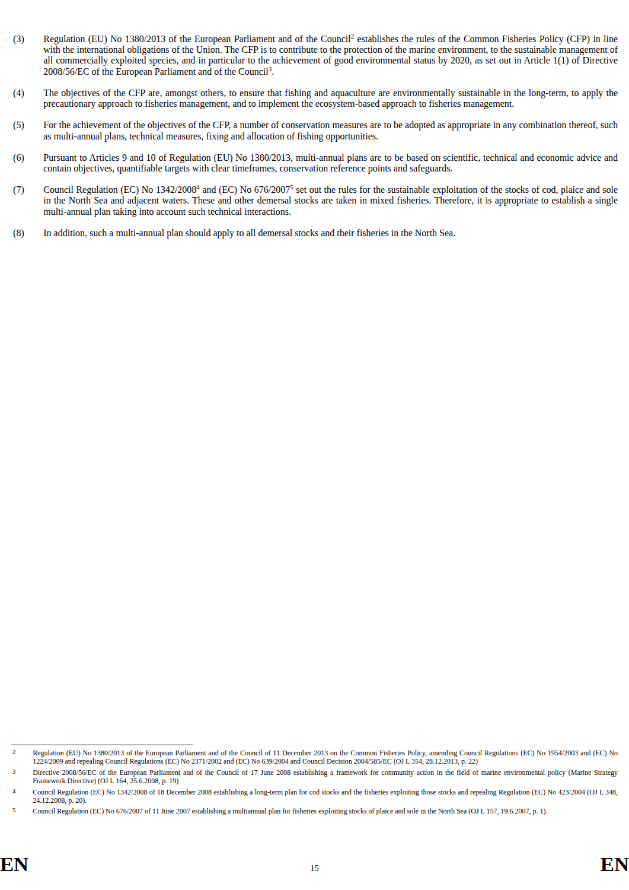(3)
Regulation (EU) No 1380/2013 of the European Parliament and of the Council2 establishes the rules of the Common Fisheries Policy (CFP) in line with the international obligations of the Union. The CFP is to contribute to the protection of the marine environment, to the sustainable management of all commercially exploited species, and in particular to the achievement of good environmental status by 2020, as set out in Article 1(1) of Directive 2008/56/EC of the European Parliament and of the Council3.
(4)
The objectives of the CFP are, amongst others, to ensure that fishing and aquaculture are environmentally sustainable in the long-term, to apply the precautionary approach to fisheries management, and to implement the ecosystem-based approach to fisheries management.
(5)
For the achievement of the objectives of the CFP, a number of conservation measures are to be adopted as appropriate in any combination thereof, such as multi-annual plans, technical measures, fixing and allocation of fishing opportunities.
(6)
Pursuant to Articles 9 and 10 of Regulation (EU) No 1380/2013, multi-annual plans are to be based on scientific, technical and economic advice and contain objectives, quantifiable targets with clear timeframes, conservation reference points and safeguards.
(7)
Council Regulation (EC) No 1342/20084 and (EC) No 676/20075 set out the rules for the sustainable exploitation of the stocks of cod, plaice and sole in the North Sea and adjacent waters. These and other demersal stocks are taken in mixed fisheries. Therefore, it is appropriate to establish a single multi-annual plan taking into account such technical interactions.
(8)
In addition, such a multi-annual plan should apply to all demersal stocks and their fisheries in the North Sea.
2
Regulation (EU) No 1380/2013 of the European Parliament and of the Council of 11 December 2013 on the Common Fisheries Policy, amending Council Regulations (EC) No 1954/2003 and (EC) No 1224/2009 and repealing Council Regulations (EC) No 2371/2002 and (EC) No 639/2004 and Council Decision 2004/585/EC (OJ L 354, 28.12.2013, p. 22)
3
Directive 2008/56/EC of the European Parliament and of the Council of 17 June 2008 establishing a framework for community action in the field of marine environmental policy (Marine Strategy Framework Directive) (OJ L 164, 25.6.2008, p. 19)
4
Council Regulation (EC) No 1342/2008 of 18 December 2008 establishing a long-term plan for cod stocks and the fisheries exploiting those stocks and repealing Regulation (EC) No 423/2004 (OJ L 348, 24.12.2008, p. 20).
5
Council Regulation (EC) No 676/2007 of 11 June 2007 establishing a multiannual plan for fisheries exploiting stocks of plaice and sole in the North Sea (OJ L 157, 19.6.2007, p. 1).
EN
15
EN